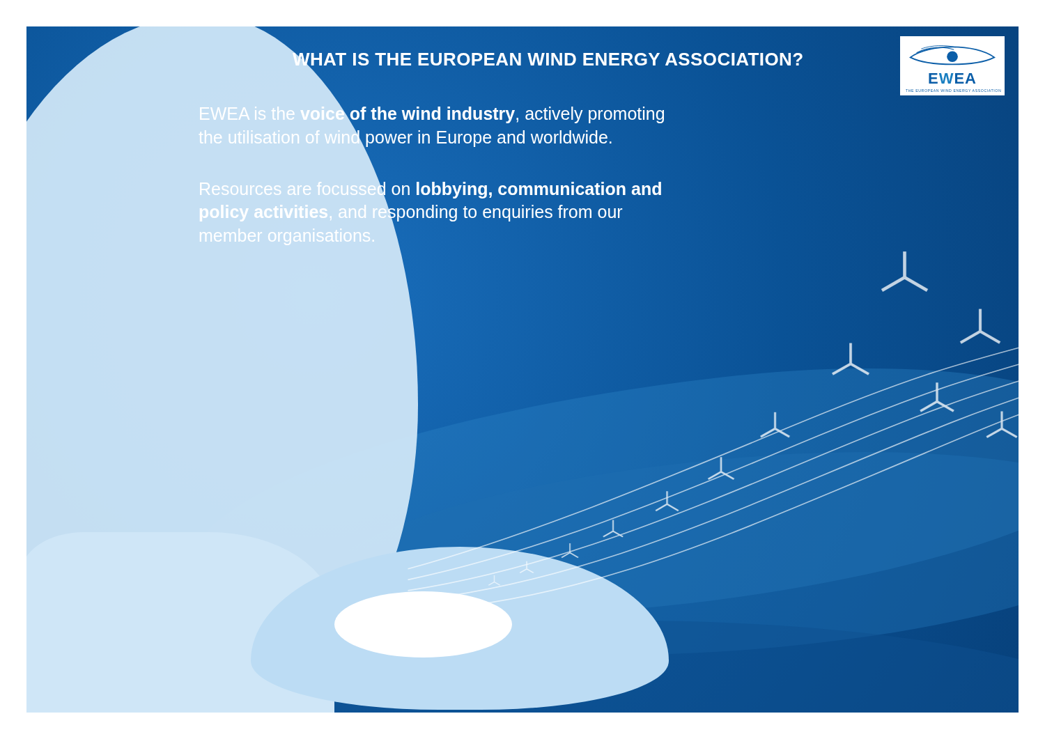EWEA
The European Wind Energy Association
WHAT IS THE EUROPEAN WIND ENERGY ASSOCIATION?
EWEA is the voice of the wind industry, actively promoting the utilisation of wind power in Europe and worldwide.
Resources are focussed on lobbying, communication and policy activities, and responding to enquiries from our member organisations.